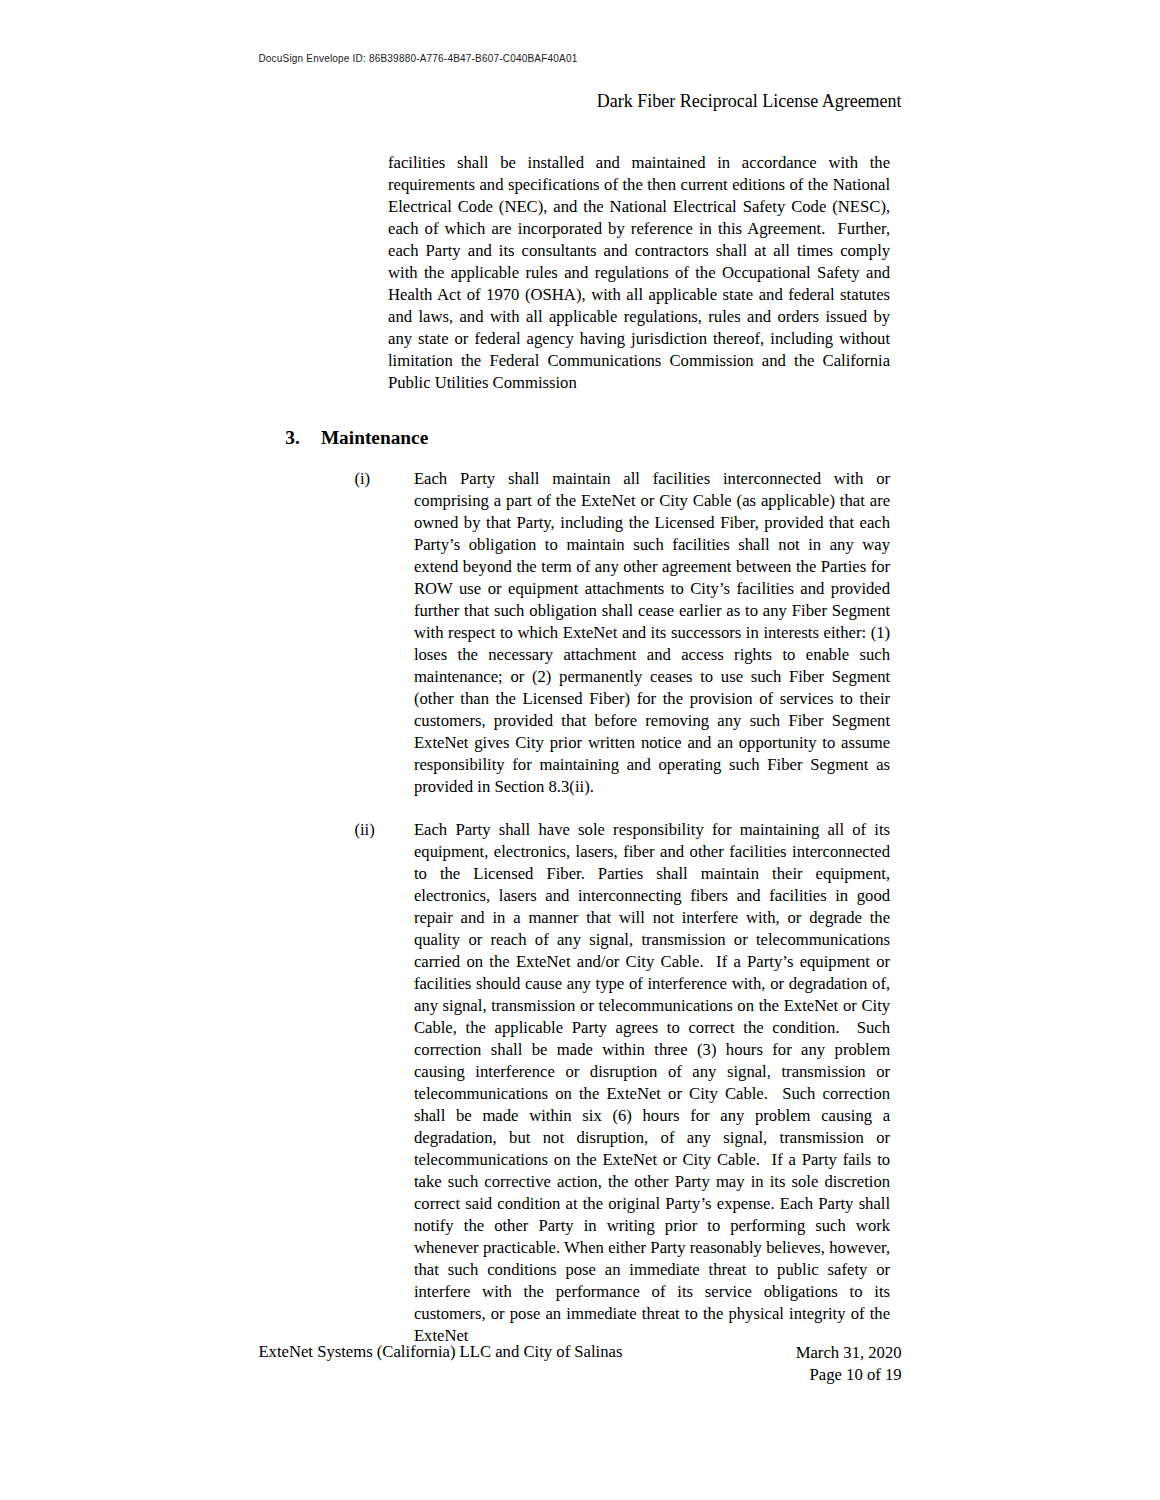DocuSign Envelope ID: 86B39880-A776-4B47-B607-C040BAF40A01
Dark Fiber Reciprocal License Agreement
facilities shall be installed and maintained in accordance with the requirements and specifications of the then current editions of the National Electrical Code (NEC), and the National Electrical Safety Code (NESC), each of which are incorporated by reference in this Agreement. Further, each Party and its consultants and contractors shall at all times comply with the applicable rules and regulations of the Occupational Safety and Health Act of 1970 (OSHA), with all applicable state and federal statutes and laws, and with all applicable regulations, rules and orders issued by any state or federal agency having jurisdiction thereof, including without limitation the Federal Communications Commission and the California Public Utilities Commission
3. Maintenance
(i)
Each Party shall maintain all facilities interconnected with or comprising a part of the ExteNet or City Cable (as applicable) that are owned by that Party, including the Licensed Fiber, provided that each Party’s obligation to maintain such facilities shall not in any way extend beyond the term of any other agreement between the Parties for ROW use or equipment attachments to City’s facilities and provided further that such obligation shall cease earlier as to any Fiber Segment with respect to which ExteNet and its successors in interests either: (1) loses the necessary attachment and access rights to enable such maintenance; or (2) permanently ceases to use such Fiber Segment (other than the Licensed Fiber) for the provision of services to their customers, provided that before removing any such Fiber Segment ExteNet gives City prior written notice and an opportunity to assume responsibility for maintaining and operating such Fiber Segment as provided in Section 8.3(ii).
(ii)
Each Party shall have sole responsibility for maintaining all of its equipment, electronics, lasers, fiber and other facilities interconnected to the Licensed Fiber. Parties shall maintain their equipment, electronics, lasers and interconnecting fibers and facilities in good repair and in a manner that will not interfere with, or degrade the quality or reach of any signal, transmission or telecommunications carried on the ExteNet and/or City Cable. If a Party’s equipment or facilities should cause any type of interference with, or degradation of, any signal, transmission or telecommunications on the ExteNet or City Cable, the applicable Party agrees to correct the condition. Such correction shall be made within three (3) hours for any problem causing interference or disruption of any signal, transmission or telecommunications on the ExteNet or City Cable. Such correction shall be made within six (6) hours for any problem causing a degradation, but not disruption, of any signal, transmission or telecommunications on the ExteNet or City Cable. If a Party fails to take such corrective action, the other Party may in its sole discretion correct said condition at the original Party’s expense. Each Party shall notify the other Party in writing prior to performing such work whenever practicable. When either Party reasonably believes, however, that such conditions pose an immediate threat to public safety or interfere with the performance of its service obligations to its customers, or pose an immediate threat to the physical integrity of the ExteNet
ExteNet Systems (California) LLC and City of Salinas
March 31, 2020
Page 10 of 19